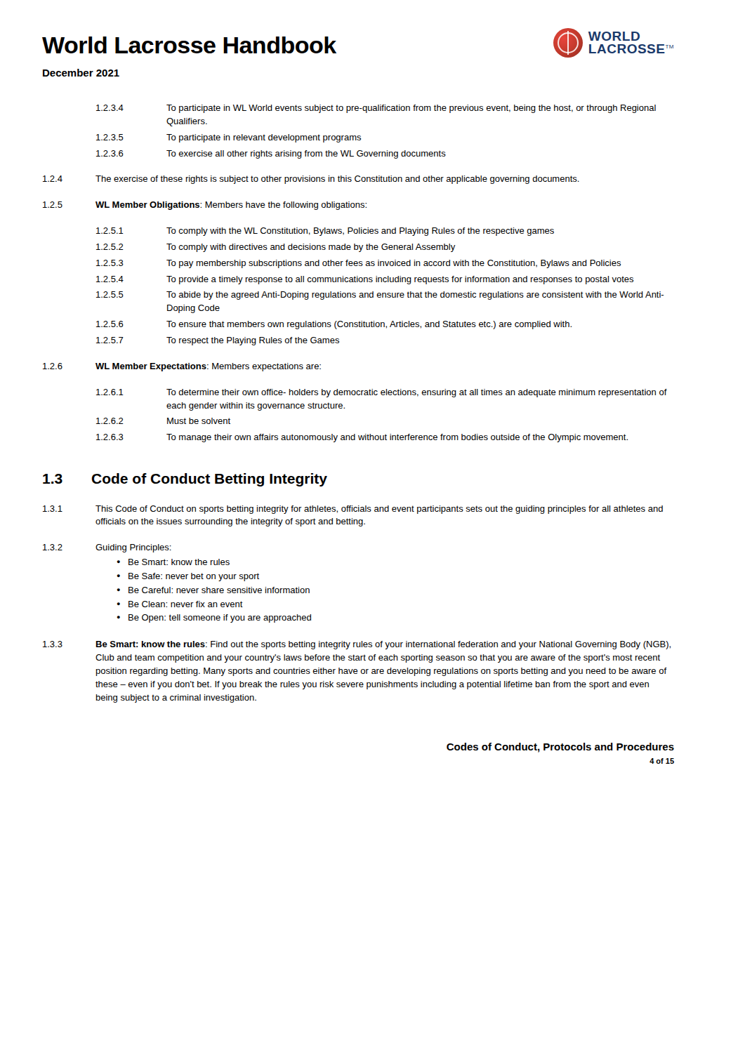World Lacrosse Handbook
December 2021
WORLD
LACROSSETM
1.2.3.4
To participate in WL World events subject to pre-qualification from the previous event, being the host, or through Regional Qualifiers.
1.2.3.5
To participate in relevant development programs
1.2.3.6
To exercise all other rights arising from the WL Governing documents
1.2.4
The exercise of these rights is subject to other provisions in this Constitution and other applicable governing documents.
1.2.5
WL Member Obligations: Members have the following obligations:
1.2.5.1
To comply with the WL Constitution, Bylaws, Policies and Playing Rules of the respective games
1.2.5.2
To comply with directives and decisions made by the General Assembly
1.2.5.3
To pay membership subscriptions and other fees as invoiced in accord with the Constitution, Bylaws and Policies
1.2.5.4
To provide a timely response to all communications including requests for information and responses to postal votes
1.2.5.5
To abide by the agreed Anti-Doping regulations and ensure that the domestic regulations are consistent with the World Anti-Doping Code
1.2.5.6
To ensure that members own regulations (Constitution, Articles, and Statutes etc.) are complied with.
1.2.5.7
To respect the Playing Rules of the Games
1.2.6
WL Member Expectations: Members expectations are:
1.2.6.1
To determine their own office- holders by democratic elections, ensuring at all times an adequate minimum representation of each gender within its governance structure.
1.2.6.2
Must be solvent
1.2.6.3
To manage their own affairs autonomously and without interference from bodies outside of the Olympic movement.
1.3 Code of Conduct Betting Integrity
1.3.1
This Code of Conduct on sports betting integrity for athletes, officials and event participants sets out the guiding principles for all athletes and officials on the issues surrounding the integrity of sport and betting.
1.3.2
Guiding Principles:
Be Smart: know the rules
Be Safe: never bet on your sport
Be Careful: never share sensitive information
Be Clean: never fix an event
Be Open: tell someone if you are approached
1.3.3
Be Smart: know the rules: Find out the sports betting integrity rules of your international federation and your National Governing Body (NGB), Club and team competition and your country's laws before the start of each sporting season so that you are aware of the sport's most recent position regarding betting. Many sports and countries either have or are developing regulations on sports betting and you need to be aware of these – even if you don't bet. If you break the rules you risk severe punishments including a potential lifetime ban from the sport and even being subject to a criminal investigation.
Codes of Conduct, Protocols and Procedures
4 of 15